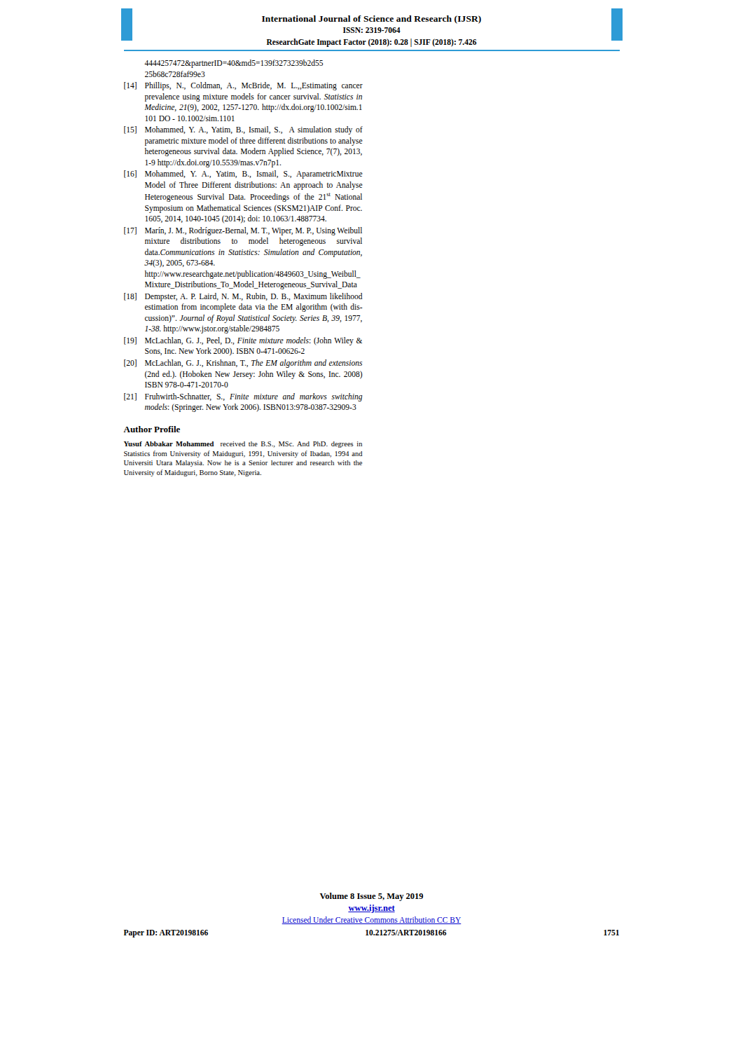International Journal of Science and Research (IJSR)
ISSN: 2319-7064
ResearchGate Impact Factor (2018): 0.28 | SJIF (2018): 7.426
4444257472&partnerID=40&md5=139f3273239b2d55
25b68c728faf99e3
[14] Phillips, N., Coldman, A., McBride, M. L.,,Estimating cancer prevalence using mixture models for cancer survival. Statistics in Medicine, 21(9), 2002, 1257-1270. http://dx.doi.org/10.1002/sim.1101 DO - 10.1002/sim.1101
[15] Mohammed, Y. A., Yatim, B., Ismail, S., A simulation study of parametric mixture model of three different distributions to analyse heterogeneous survival data. Modern Applied Science, 7(7), 2013, 1-9 http://dx.doi.org/10.5539/mas.v7n7p1.
[16] Mohammed, Y. A., Yatim, B., Ismail, S., AparametricMixtrue Model of Three Different distributions: An approach to Analyse Heterogeneous Survival Data. Proceedings of the 21st National Symposium on Mathematical Sciences (SKSM21)AIP Conf. Proc. 1605, 2014, 1040-1045 (2014); doi: 10.1063/1.4887734.
[17] Marín, J. M., Rodríguez-Bernal, M. T., Wiper, M. P., Using Weibull mixture distributions to model heterogeneous survival data.Communications in Statistics: Simulation and Computation, 34(3), 2005, 673-684.
http://www.researchgate.net/publication/4849603_Using_Weibull_Mixture_Distributions_To_Model_Heterogeneous_Survival_Data
[18] Dempster, A. P. Laird, N. M., Rubin, D. B., Maximum likelihood estimation from incomplete data via the EM algorithm (with discussion)”. Journal of Royal Statistical Society. Series B, 39, 1977, 1-38. http://www.jstor.org/stable/2984875
[19] McLachlan, G. J., Peel, D., Finite mixture models: (John Wiley & Sons, Inc. New York 2000). ISBN 0-471-00626-2
[20] McLachlan, G. J., Krishnan, T., The EM algorithm and extensions (2nd ed.). (Hoboken New Jersey: John Wiley & Sons, Inc. 2008) ISBN 978-0-471-20170-0
[21] Fruhwirth-Schnatter, S., Finite mixture and markovs switching models: (Springer. New York 2006). ISBN013:978-0387-32909-3
Author Profile
Yusuf Abbakar Mohammed received the B.S., MSc. And PhD. degrees in Statistics from University of Maiduguri, 1991, University of Ibadan, 1994 and Universiti Utara Malaysia. Now he is a Senior lecturer and research with the University of Maiduguri, Borno State, Nigeria.
Volume 8 Issue 5, May 2019
www.ijsr.net
Licensed Under Creative Commons Attribution CC BY
Paper ID: ART20198166
10.21275/ART20198166
1751